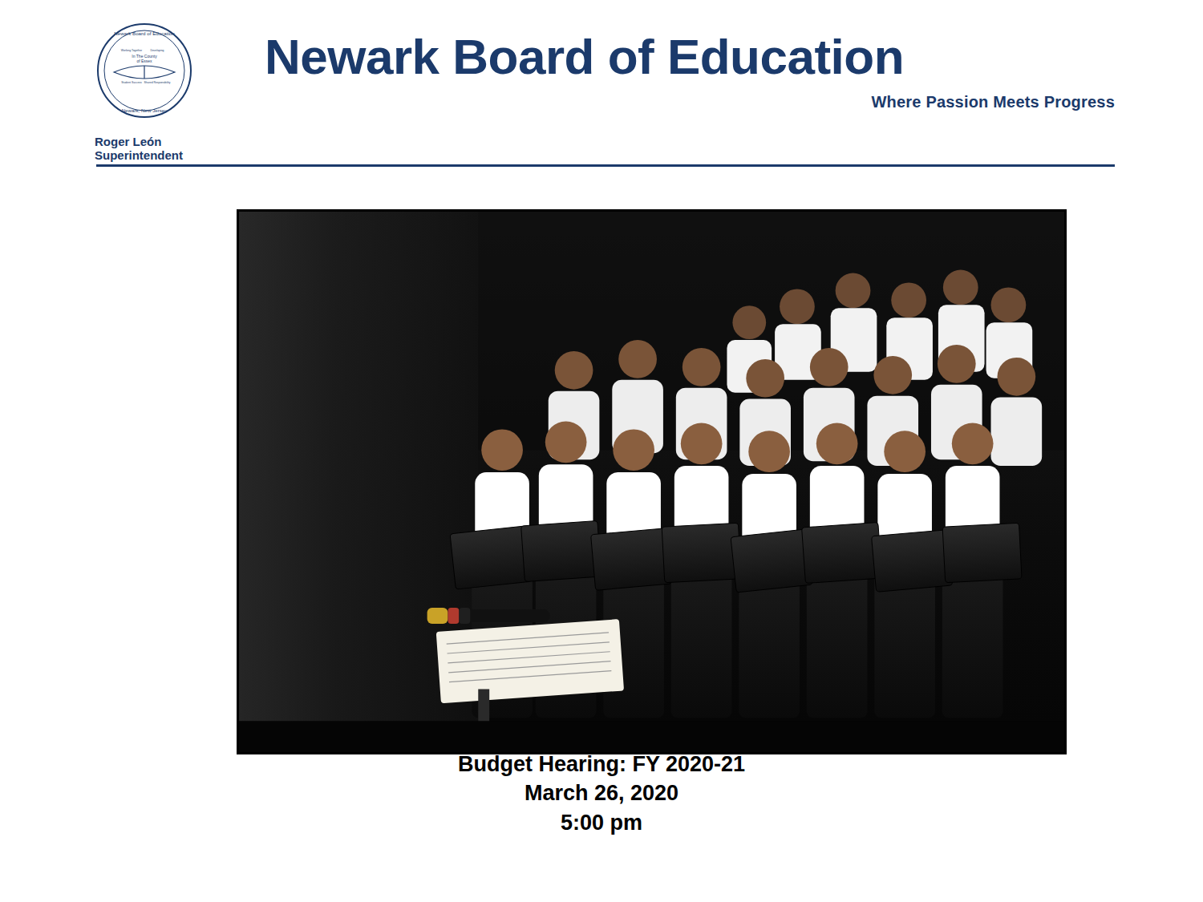Newark Board of Education In The County of Essex Newark, New Jersey Working Together Developing Student Success Shared Responsibility
Roger León
Superintendent
Newark Board of Education
Where Passion Meets Progress
Budget Hearing: FY 2020-21
March 26, 2020
5:00 pm